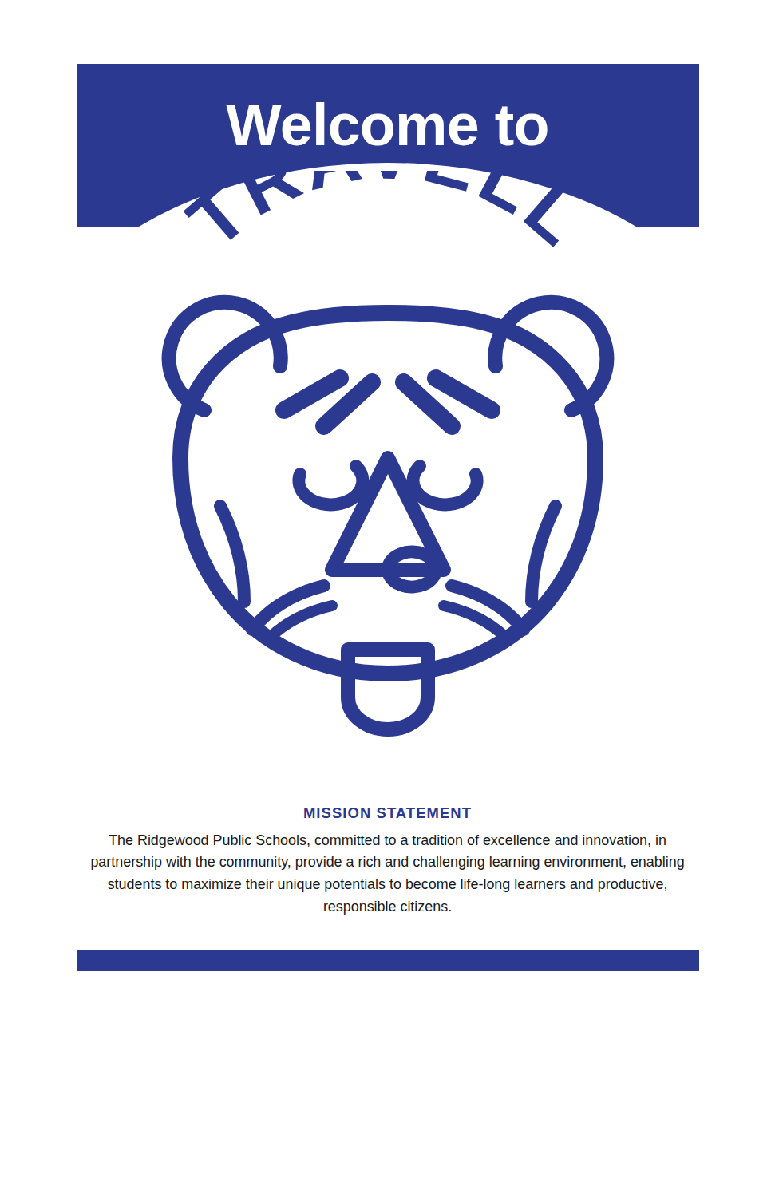Welcome to
TRAVELL
MISSION STATEMENT
The Ridgewood Public Schools, committed to a tradition of excellence and innovation, in partnership with the community, provide a rich and challenging learning environment, enabling students to maximize their unique potentials to become life-long learners and productive, responsible citizens.